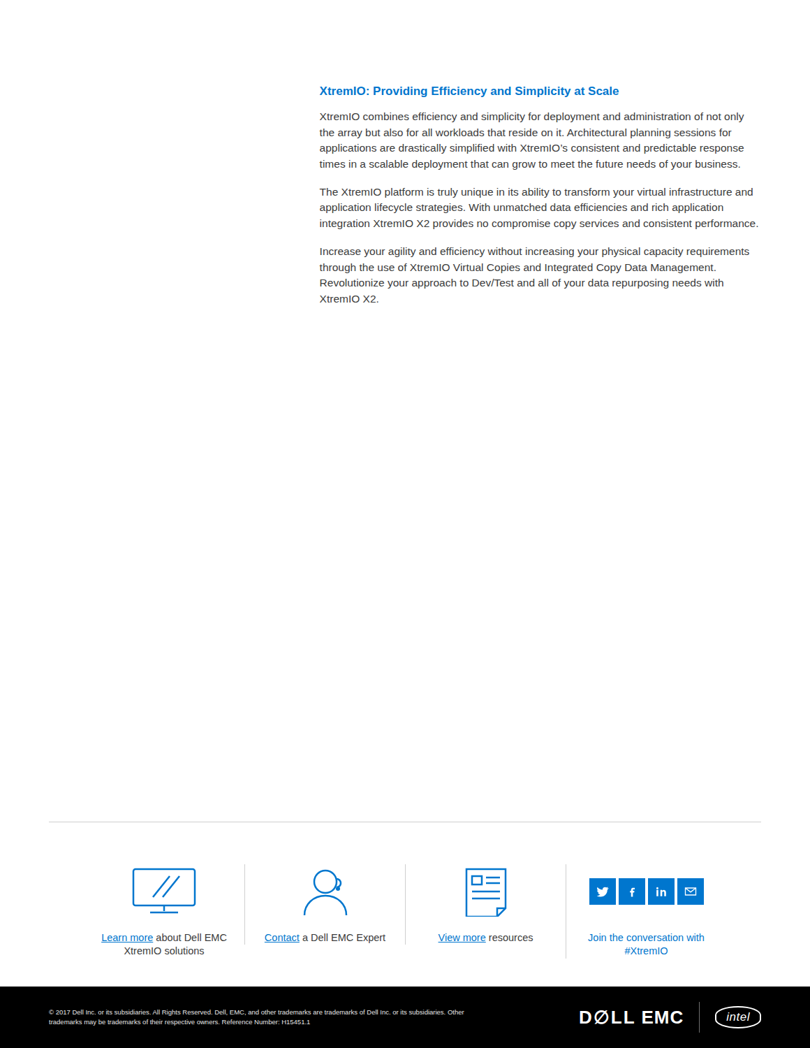XtremIO: Providing Efficiency and Simplicity at Scale
XtremIO combines efficiency and simplicity for deployment and administration of not only the array but also for all workloads that reside on it. Architectural planning sessions for applications are drastically simplified with XtremIO’s consistent and predictable response times in a scalable deployment that can grow to meet the future needs of your business.
The XtremIO platform is truly unique in its ability to transform your virtual infrastructure and application lifecycle strategies. With unmatched data efficiencies and rich application integration XtremIO X2 provides no compromise copy services and consistent performance.
Increase your agility and efficiency without increasing your physical capacity requirements through the use of XtremIO Virtual Copies and Integrated Copy Data Management. Revolutionize your approach to Dev/Test and all of your data repurposing needs with XtremIO X2.
Learn more about Dell EMC XtremIO solutions
Contact a Dell EMC Expert
View more resources
Join the conversation with #XtremIO
© 2017 Dell Inc. or its subsidiaries. All Rights Reserved. Dell, EMC, and other trademarks are trademarks of Dell Inc. or its subsidiaries. Other trademarks may be trademarks of their respective owners. Reference Number: H15451.1
D∅LL EMC
intel